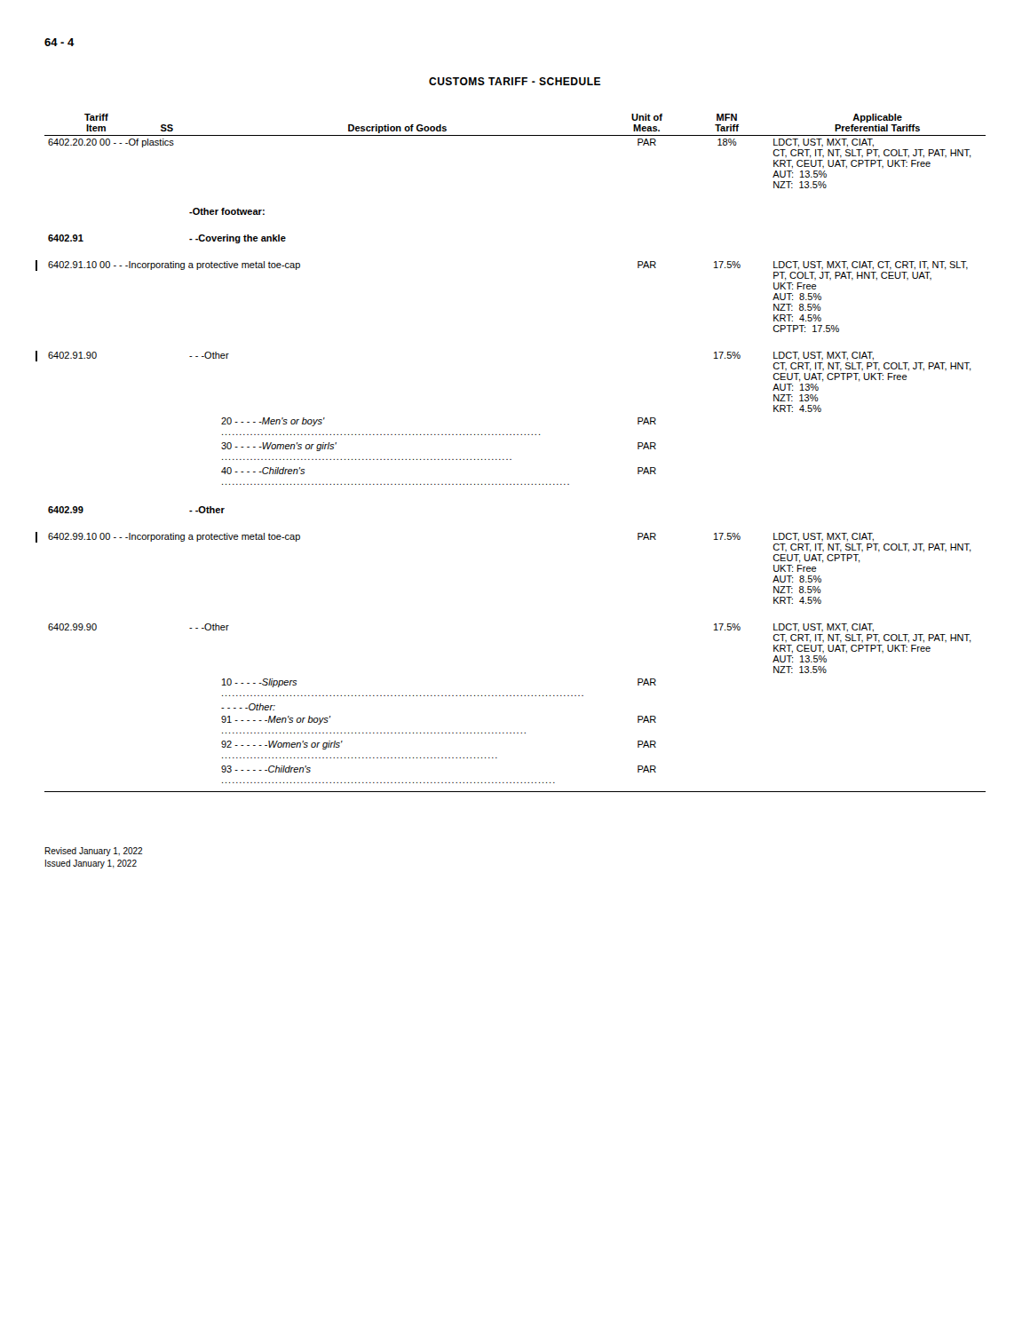64 - 4
CUSTOMS TARIFF - SCHEDULE
| Tariff Item | SS | Description of Goods | Unit of Meas. | MFN Tariff | Applicable Preferential Tariffs |
| --- | --- | --- | --- | --- | --- |
| 6402.20.20 00 - - -Of plastics | PAR | 18% | LDCT, UST, MXT, CIAT, CT, CRT, IT, NT, SLT, PT, COLT, JT, PAT, HNT, KRT, CEUT, UAT, CPTPT, UKT: Free AUT: 13.5% NZT: 13.5% |
| | | -Other footwear: | | | |
| 6402.91 | | - -Covering the ankle | | | |
| 6402.91.10 00 - - -Incorporating a protective metal toe-cap | PAR | 17.5% | LDCT, UST, MXT, CIAT, CT, CRT, IT, NT, SLT, PT, COLT, JT, PAT, HNT, CEUT, UAT, UKT: Free AUT: 8.5% NZT: 8.5% KRT: 4.5% CPTPT: 17.5% |
| 6402.91.90 | | - - -Other | | 17.5% | LDCT, UST, MXT, CIAT, CT, CRT, IT, NT, SLT, PT, COLT, JT, PAT, HNT, CEUT, UAT, CPTPT, UKT: Free AUT: 13% NZT: 13% KRT: 4.5% |
| | | 20 - - - - - Men's or boys' ......................................................................................... | PAR | | |
| | | 30 - - - - - Women's or girls' ................................................................................. | PAR | | |
| | | 40 - - - - - Children's ................................................................................................. | PAR | | |
| 6402.99 | | - -Other | | | |
| 6402.99.10 00 - - -Incorporating a protective metal toe-cap | PAR | 17.5% | LDCT, UST, MXT, CIAT, CT, CRT, IT, NT, SLT, PT, COLT, JT, PAT, HNT, CEUT, UAT, CPTPT, UKT: Free AUT: 8.5% NZT: 8.5% KRT: 4.5% |
| 6402.99.90 | | - - -Other | | 17.5% | LDCT, UST, MXT, CIAT, CT, CRT, IT, NT, SLT, PT, COLT, JT, PAT, HNT, KRT, CEUT, UAT, CPTPT, UKT: Free AUT: 13.5% NZT: 13.5% |
| | | 10 - - - - - Slippers ..................................................................................................... | PAR | | |
| | | - - - - - Other: | | | |
| | | 91 - - - - - - Men's or boys' ..................................................................................... | PAR | | |
| | | 92 - - - - - - Women's or girls' ............................................................................. | PAR | | |
| | | 93 - - - - - - Children's ............................................................................................. | PAR | | |
Revised January 1, 2022
Issued January 1, 2022